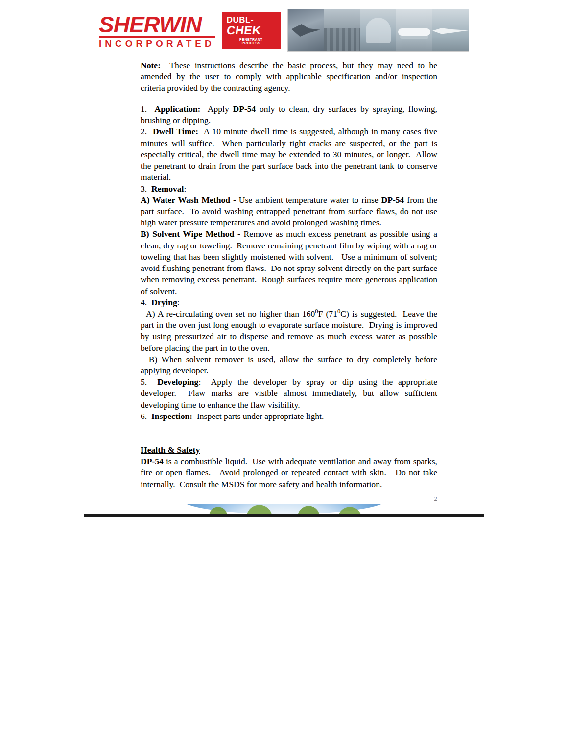SHERWIN INCORPORATED
DUBL- CHEK PENETRANT PROCESS
Note: These instructions describe the basic process, but they may need to be amended by the user to comply with applicable specification and/or inspection criteria provided by the contracting agency.
1. Application: Apply DP-54 only to clean, dry surfaces by spraying, flowing, brushing or dipping.
2. Dwell Time: A 10 minute dwell time is suggested, although in many cases five minutes will suffice. When particularly tight cracks are suspected, or the part is especially critical, the dwell time may be extended to 30 minutes, or longer. Allow the penetrant to drain from the part surface back into the penetrant tank to conserve material.
3. Removal:
A) Water Wash Method - Use ambient temperature water to rinse DP-54 from the part surface. To avoid washing entrapped penetrant from surface flaws, do not use high water pressure temperatures and avoid prolonged washing times.
B) Solvent Wipe Method - Remove as much excess penetrant as possible using a clean, dry rag or toweling. Remove remaining penetrant film by wiping with a rag or toweling that has been slightly moistened with solvent. Use a minimum of solvent; avoid flushing penetrant from flaws. Do not spray solvent directly on the part surface when removing excess penetrant. Rough surfaces require more generous application of solvent.
4. Drying:
A) A re-circulating oven set no higher than 1600F (710C) is suggested. Leave the part in the oven just long enough to evaporate surface moisture. Drying is improved by using pressurized air to disperse and remove as much excess water as possible before placing the part in to the oven.
B) When solvent remover is used, allow the surface to dry completely before applying developer.
5. Developing: Apply the developer by spray or dip using the appropriate developer. Flaw marks are visible almost immediately, but allow sufficient developing time to enhance the flaw visibility.
6. Inspection: Inspect parts under appropriate light.
Health & Safety
DP-54 is a combustible liquid. Use with adequate ventilation and away from sparks, fire or open flames. Avoid prolonged or repeated contact with skin. Do not take internally. Consult the MSDS for more safety and health information.
2